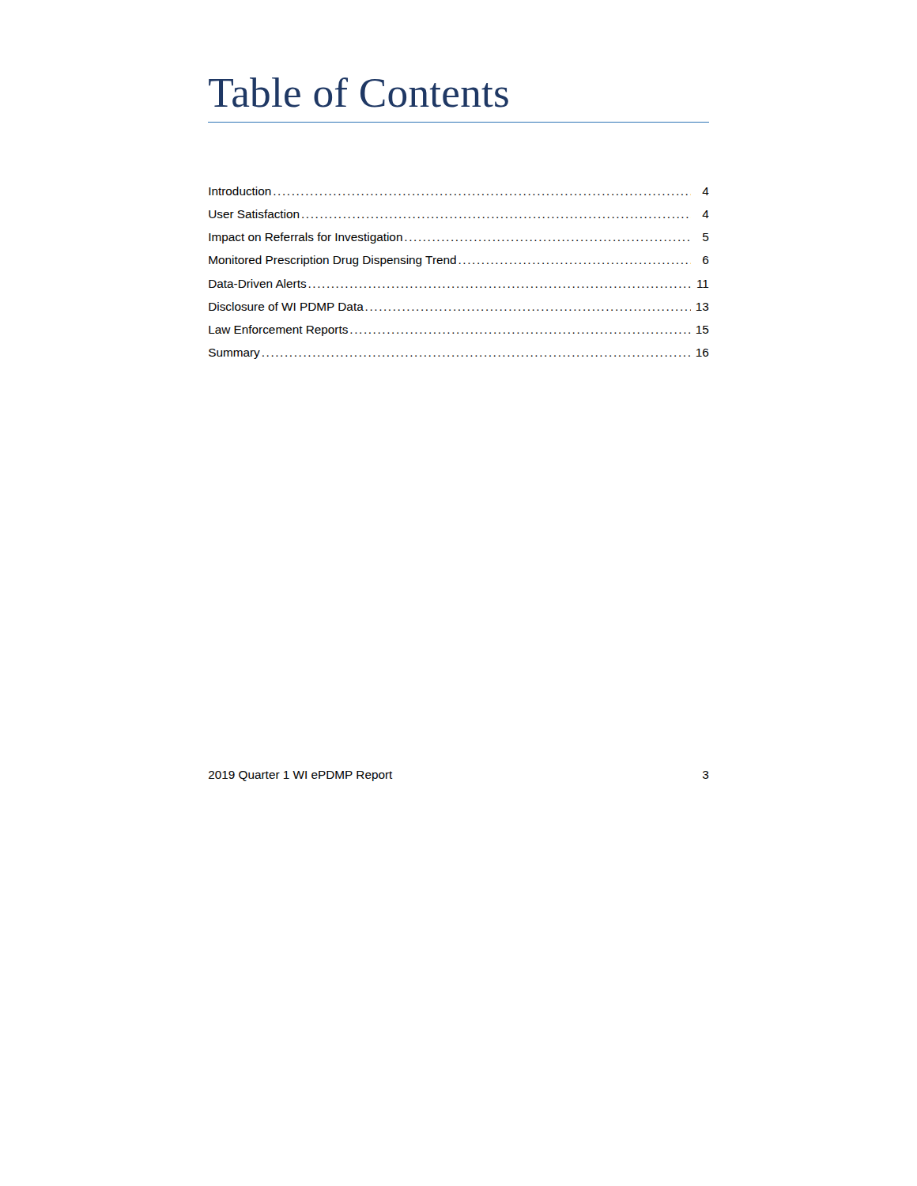Table of Contents
Introduction ........................................................................................................................................... 4
User Satisfaction .................................................................................................................................... 4
Impact on Referrals for Investigation ................................................................................................. 5
Monitored Prescription Drug Dispensing Trend ....................................................................................... 6
Data-Driven Alerts ................................................................................................................................. 11
Disclosure of WI PDMP Data ....................................................................................................... 13
Law Enforcement Reports ........................................................................................................... 15
Summary ............................................................................................................................................. 16
2019 Quarter 1 WI ePDMP Report 3